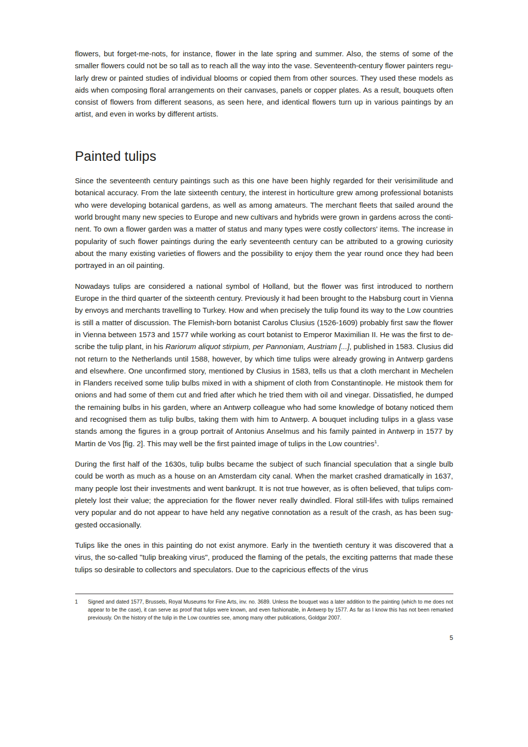flowers, but forget-me-nots, for instance, flower in the late spring and summer. Also, the stems of some of the smaller flowers could not be so tall as to reach all the way into the vase. Seventeenth-century flower painters regularly drew or painted studies of individual blooms or copied them from other sources. They used these models as aids when composing floral arrangements on their canvases, panels or copper plates. As a result, bouquets often consist of flowers from different seasons, as seen here, and identical flowers turn up in various paintings by an artist, and even in works by different artists.
Painted tulips
Since the seventeenth century paintings such as this one have been highly regarded for their verisimilitude and botanical accuracy. From the late sixteenth century, the interest in horticulture grew among professional botanists who were developing botanical gardens, as well as among amateurs. The merchant fleets that sailed around the world brought many new species to Europe and new cultivars and hybrids were grown in gardens across the continent. To own a flower garden was a matter of status and many types were costly collectors' items. The increase in popularity of such flower paintings during the early seventeenth century can be attributed to a growing curiosity about the many existing varieties of flowers and the possibility to enjoy them the year round once they had been portrayed in an oil painting.
Nowadays tulips are considered a national symbol of Holland, but the flower was first introduced to northern Europe in the third quarter of the sixteenth century. Previously it had been brought to the Habsburg court in Vienna by envoys and merchants travelling to Turkey. How and when precisely the tulip found its way to the Low countries is still a matter of discussion. The Flemish-born botanist Carolus Clusius (1526-1609) probably first saw the flower in Vienna between 1573 and 1577 while working as court botanist to Emperor Maximilian II. He was the first to describe the tulip plant, in his Rariorum aliquot stirpium, per Pannoniam, Austriam [...], published in 1583. Clusius did not return to the Netherlands until 1588, however, by which time tulips were already growing in Antwerp gardens and elsewhere. One unconfirmed story, mentioned by Clusius in 1583, tells us that a cloth merchant in Mechelen in Flanders received some tulip bulbs mixed in with a shipment of cloth from Constantinople. He mistook them for onions and had some of them cut and fried after which he tried them with oil and vinegar. Dissatisfied, he dumped the remaining bulbs in his garden, where an Antwerp colleague who had some knowledge of botany noticed them and recognised them as tulip bulbs, taking them with him to Antwerp. A bouquet including tulips in a glass vase stands among the figures in a group portrait of Antonius Anselmus and his family painted in Antwerp in 1577 by Martin de Vos [fig. 2]. This may well be the first painted image of tulips in the Low countries1.
During the first half of the 1630s, tulip bulbs became the subject of such financial speculation that a single bulb could be worth as much as a house on an Amsterdam city canal. When the market crashed dramatically in 1637, many people lost their investments and went bankrupt. It is not true however, as is often believed, that tulips completely lost their value; the appreciation for the flower never really dwindled. Floral still-lifes with tulips remained very popular and do not appear to have held any negative connotation as a result of the crash, as has been suggested occasionally.
Tulips like the ones in this painting do not exist anymore. Early in the twentieth century it was discovered that a virus, the so-called "tulip breaking virus", produced the flaming of the petals, the exciting patterns that made these tulips so desirable to collectors and speculators. Due to the capricious effects of the virus
Signed and dated 1577, Brussels, Royal Museums for Fine Arts, inv. no. 3689. Unless the bouquet was a later addition to the painting (which to me does not appear to be the case), it can serve as proof that tulips were known, and even fashionable, in Antwerp by 1577. As far as I know this has not been remarked previously. On the history of the tulip in the Low countries see, among many other publications, Goldgar 2007.
5